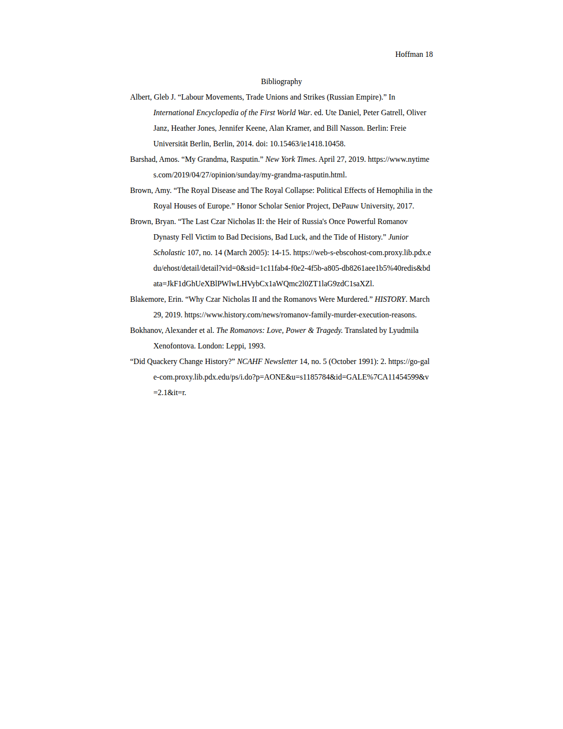Hoffman 18
Bibliography
Albert, Gleb J. “Labour Movements, Trade Unions and Strikes (Russian Empire).” In International Encyclopedia of the First World War. ed. Ute Daniel, Peter Gatrell, Oliver Janz, Heather Jones, Jennifer Keene, Alan Kramer, and Bill Nasson. Berlin: Freie Universität Berlin, Berlin, 2014. doi: 10.15463/ie1418.10458.
Barshad, Amos. “My Grandma, Rasputin.” New York Times. April 27, 2019. https://www.nytimes.com/2019/04/27/opinion/sunday/my-grandma-rasputin.html.
Brown, Amy. “The Royal Disease and The Royal Collapse: Political Effects of Hemophilia in the Royal Houses of Europe.” Honor Scholar Senior Project, DePauw University, 2017.
Brown, Bryan. “The Last Czar Nicholas II: the Heir of Russia's Once Powerful Romanov Dynasty Fell Victim to Bad Decisions, Bad Luck, and the Tide of History.” Junior Scholastic 107, no. 14 (March 2005): 14-15. https://web-s-ebscohost-com.proxy.lib.pdx.edu/ehost/detail/detail?vid=0&sid=1c11fab4-f0e2-4f5b-a805-db8261aee1b5%40redis&bdata=JkF1dGhUeXBlPWlwLHVybCx1aWQmc2l0ZT1laG9zdC1saXZl.
Blakemore, Erin. “Why Czar Nicholas II and the Romanovs Were Murdered.” HISTORY. March 29, 2019. https://www.history.com/news/romanov-family-murder-execution-reasons.
Bokhanov, Alexander et al. The Romanovs: Love, Power & Tragedy. Translated by Lyudmila Xenofontova. London: Leppi, 1993.
“Did Quackery Change History?” NCAHF Newsletter 14, no. 5 (October 1991): 2. https://go-gale-com.proxy.lib.pdx.edu/ps/i.do?p=AONE&u=s1185784&id=GALE%7CA11454599&v=2.1&it=r.